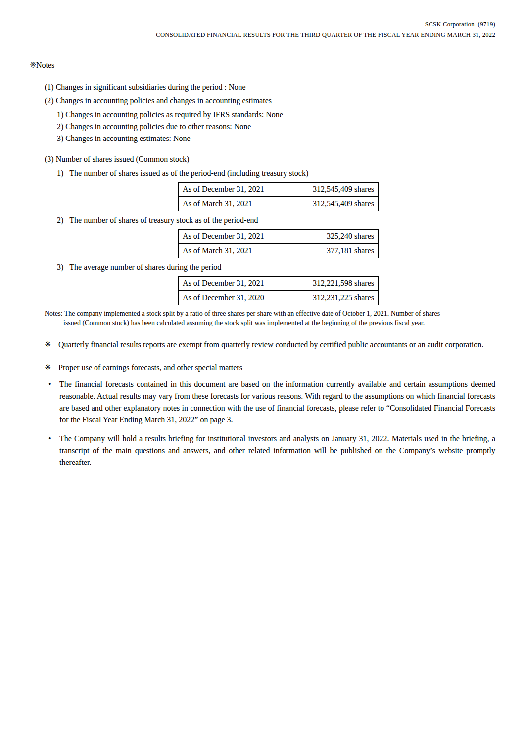SCSK Corporation (9719)
CONSOLIDATED FINANCIAL RESULTS FOR THE THIRD QUARTER OF THE FISCAL YEAR ENDING MARCH 31, 2022
※Notes
(1) Changes in significant subsidiaries during the period : None
(2) Changes in accounting policies and changes in accounting estimates
1) Changes in accounting policies as required by IFRS standards: None
2) Changes in accounting policies due to other reasons: None
3) Changes in accounting estimates: None
(3) Number of shares issued (Common stock)
1) The number of shares issued as of the period-end (including treasury stock)
| As of December 31, 2021 | 312,545,409 shares |
| As of March 31, 2021 | 312,545,409 shares |
2) The number of shares of treasury stock as of the period-end
| As of December 31, 2021 | 325,240 shares |
| As of March 31, 2021 | 377,181 shares |
3) The average number of shares during the period
| As of December 31, 2021 | 312,221,598 shares |
| As of December 31, 2020 | 312,231,225 shares |
Notes: The company implemented a stock split by a ratio of three shares per share with an effective date of October 1, 2021. Number of shares issued (Common stock) has been calculated assuming the stock split was implemented at the beginning of the previous fiscal year.
※
Quarterly financial results reports are exempt from quarterly review conducted by certified public accountants or an audit corporation.
※
Proper use of earnings forecasts, and other special matters
The financial forecasts contained in this document are based on the information currently available and certain assumptions deemed reasonable. Actual results may vary from these forecasts for various reasons. With regard to the assumptions on which financial forecasts are based and other explanatory notes in connection with the use of financial forecasts, please refer to “Consolidated Financial Forecasts for the Fiscal Year Ending March 31, 2022” on page 3.
The Company will hold a results briefing for institutional investors and analysts on January 31, 2022. Materials used in the briefing, a transcript of the main questions and answers, and other related information will be published on the Company’s website promptly thereafter.